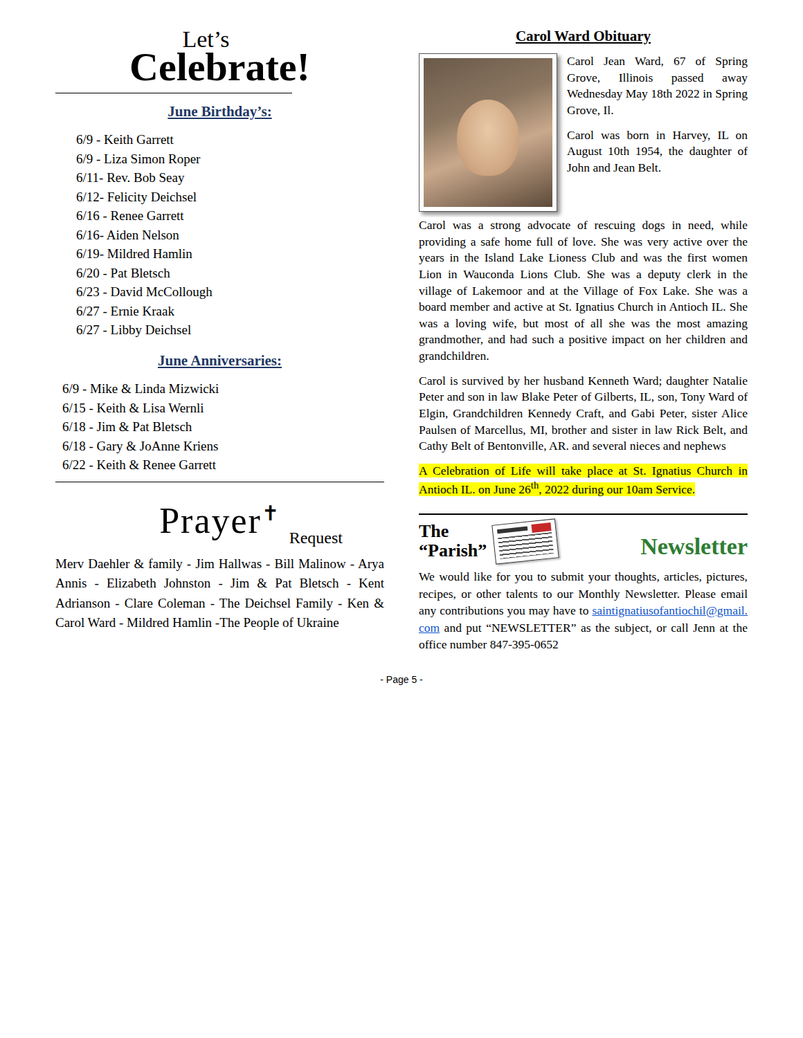Let’s Celebrate!
June Birthday’s:
6/9 - Keith Garrett
6/9 - Liza Simon Roper
6/11- Rev. Bob Seay
6/12- Felicity Deichsel
6/16 - Renee Garrett
6/16- Aiden Nelson
6/19- Mildred Hamlin
6/20 - Pat Bletsch
6/23 - David McCollough
6/27 - Ernie Kraak
6/27 - Libby Deichsel
June Anniversaries:
6/9 - Mike & Linda Mizwicki
6/15 - Keith & Lisa Wernli
6/18 - Jim & Pat Bletsch
6/18 - Gary & JoAnne Kriens
6/22 - Keith & Renee Garrett
Prayer✝ Request
Merv Daehler & family - Jim Hallwas - Bill Malinow - Arya Annis - Elizabeth Johnston - Jim & Pat Bletsch - Kent Adrianson - Clare Coleman - The Deichsel Family - Ken & Carol Ward - Mildred Hamlin -The People of Ukraine
Carol Ward Obituary
Carol Jean Ward, 67 of Spring Grove, Illinois passed away Wednesday May 18th 2022 in Spring Grove, Il.
Carol was born in Harvey, IL on August 10th 1954, the daughter of John and Jean Belt.
Carol was a strong advocate of rescuing dogs in need, while providing a safe home full of love. She was very active over the years in the Island Lake Lioness Club and was the first women Lion in Wauconda Lions Club. She was a deputy clerk in the village of Lakemoor and at the Village of Fox Lake. She was a board member and active at St. Ignatius Church in Antioch IL. She was a loving wife, but most of all she was the most amazing grandmother, and had such a positive impact on her children and grandchildren.
Carol is survived by her husband Kenneth Ward; daughter Natalie Peter and son in law Blake Peter of Gilberts, IL, son, Tony Ward of Elgin, Grandchildren Kennedy Craft, and Gabi Peter, sister Alice Paulsen of Marcellus, MI, brother and sister in law Rick Belt, and Cathy Belt of Bentonville, AR. and several nieces and nephews
A Celebration of Life will take place at St. Ignatius Church in Antioch IL. on June 26th, 2022 during our 10am Service.
The
“Parish”
Newsletter
We would like for you to submit your thoughts, articles, pictures, recipes, or other talents to our Monthly Newsletter. Please email any contributions you may have to saintignatiusofantiochil@gmail.com and put “NEWSLETTER” as the subject, or call Jenn at the office number 847-395-0652
- Page 5 -